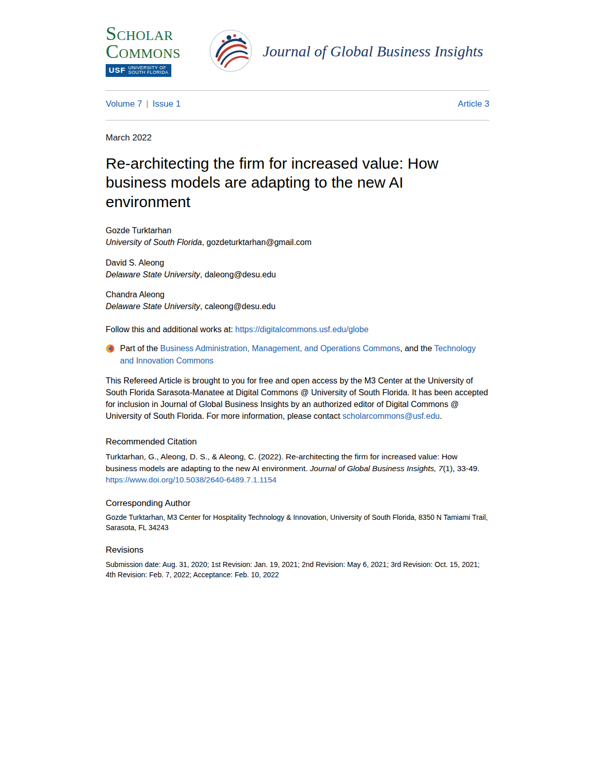SCHOLAR COMMONS
USF UNIVERSITY OF
SOUTH FLORIDA
Journal of Global Business Insights
Volume 7|Issue 1
Article 3
March 2022
Re-architecting the firm for increased value: How business models are adapting to the new AI environment
Gozde Turktarhan University of South Florida, gozdeturktarhan@gmail.com
David S. Aleong Delaware State University, daleong@desu.edu
Chandra Aleong Delaware State University, caleong@desu.edu
Follow this and additional works at: https://digitalcommons.usf.edu/globe
Part of the Business Administration, Management, and Operations Commons, and the Technology and Innovation Commons
This Refereed Article is brought to you for free and open access by the M3 Center at the University of South Florida Sarasota-Manatee at Digital Commons @ University of South Florida. It has been accepted for inclusion in Journal of Global Business Insights by an authorized editor of Digital Commons @ University of South Florida. For more information, please contact scholarcommons@usf.edu.
Recommended Citation
Turktarhan, G., Aleong, D. S., & Aleong, C. (2022). Re-architecting the firm for increased value: How business models are adapting to the new AI environment. Journal of Global Business Insights, 7(1), 33-49. https://www.doi.org/10.5038/2640-6489.7.1.1154
Corresponding Author
Gozde Turktarhan, M3 Center for Hospitality Technology & Innovation, University of South Florida, 8350 N Tamiami Trail, Sarasota, FL 34243
Revisions
Submission date: Aug. 31, 2020; 1st Revision: Jan. 19, 2021; 2nd Revision: May 6, 2021; 3rd Revision: Oct. 15, 2021; 4th Revision: Feb. 7, 2022; Acceptance: Feb. 10, 2022